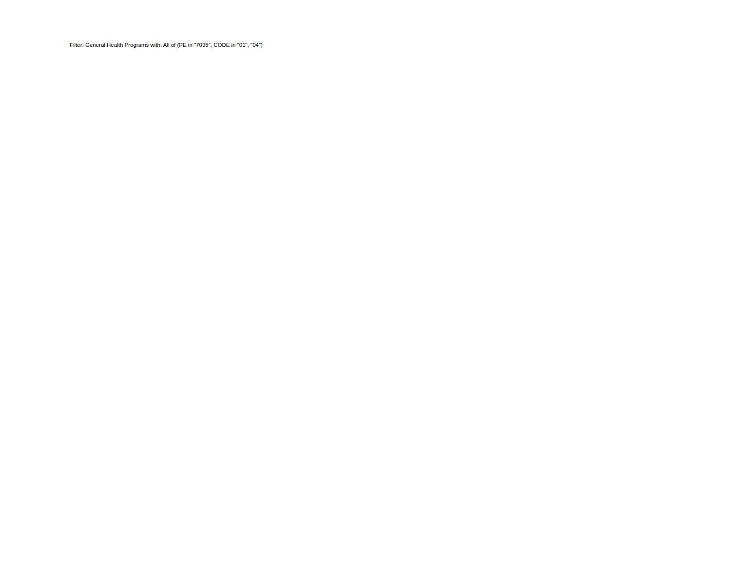Filter: General Health Programs with: All of (PE in "7095", CODE in "01", "04")